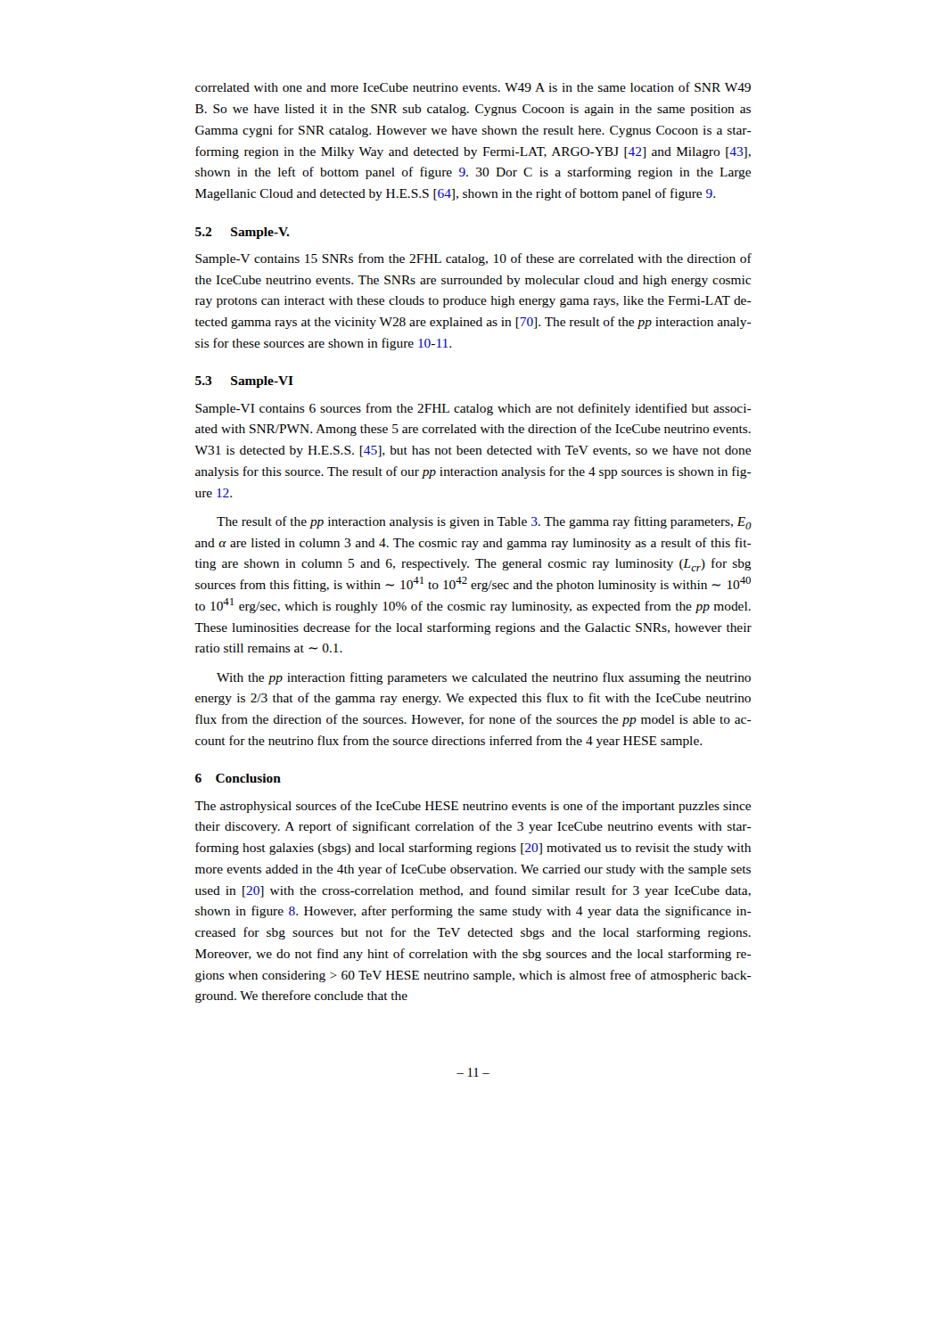correlated with one and more IceCube neutrino events. W49 A is in the same location of SNR W49 B. So we have listed it in the SNR sub catalog. Cygnus Cocoon is again in the same position as Gamma cygni for SNR catalog. However we have shown the result here. Cygnus Cocoon is a starforming region in the Milky Way and detected by Fermi-LAT, ARGO-YBJ [42] and Milagro [43], shown in the left of bottom panel of figure 9. 30 Dor C is a starforming region in the Large Magellanic Cloud and detected by H.E.S.S [64], shown in the right of bottom panel of figure 9.
5.2 Sample-V.
Sample-V contains 15 SNRs from the 2FHL catalog, 10 of these are correlated with the direction of the IceCube neutrino events. The SNRs are surrounded by molecular cloud and high energy cosmic ray protons can interact with these clouds to produce high energy gama rays, like the Fermi-LAT detected gamma rays at the vicinity W28 are explained as in [70]. The result of the pp interaction analysis for these sources are shown in figure 10-11.
5.3 Sample-VI
Sample-VI contains 6 sources from the 2FHL catalog which are not definitely identified but associated with SNR/PWN. Among these 5 are correlated with the direction of the IceCube neutrino events. W31 is detected by H.E.S.S. [45], but has not been detected with TeV events, so we have not done analysis for this source. The result of our pp interaction analysis for the 4 spp sources is shown in figure 12.
The result of the pp interaction analysis is given in Table 3. The gamma ray fitting parameters, E0 and α are listed in column 3 and 4. The cosmic ray and gamma ray luminosity as a result of this fitting are shown in column 5 and 6, respectively. The general cosmic ray luminosity (Lcr) for sbg sources from this fitting, is within ∼ 1041 to 1042 erg/sec and the photon luminosity is within ∼ 1040 to 1041 erg/sec, which is roughly 10% of the cosmic ray luminosity, as expected from the pp model. These luminosities decrease for the local starforming regions and the Galactic SNRs, however their ratio still remains at ∼ 0.1.
With the pp interaction fitting parameters we calculated the neutrino flux assuming the neutrino energy is 2/3 that of the gamma ray energy. We expected this flux to fit with the IceCube neutrino flux from the direction of the sources. However, for none of the sources the pp model is able to account for the neutrino flux from the source directions inferred from the 4 year HESE sample.
6 Conclusion
The astrophysical sources of the IceCube HESE neutrino events is one of the important puzzles since their discovery. A report of significant correlation of the 3 year IceCube neutrino events with starforming host galaxies (sbgs) and local starforming regions [20] motivated us to revisit the study with more events added in the 4th year of IceCube observation. We carried our study with the sample sets used in [20] with the cross-correlation method, and found similar result for 3 year IceCube data, shown in figure 8. However, after performing the same study with 4 year data the significance increased for sbg sources but not for the TeV detected sbgs and the local starforming regions. Moreover, we do not find any hint of correlation with the sbg sources and the local starforming regions when considering > 60 TeV HESE neutrino sample, which is almost free of atmospheric background. We therefore conclude that the
– 11 –